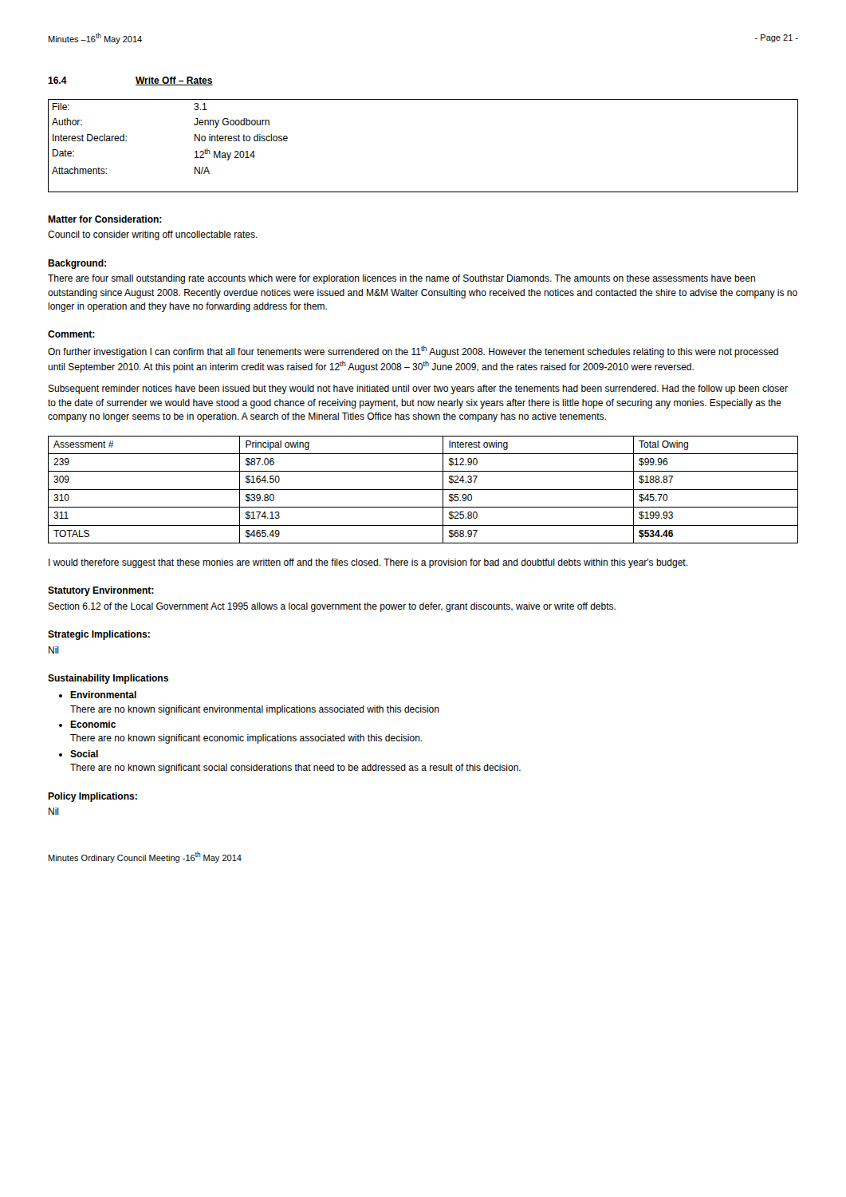Minutes –16th May 2014
- Page 21 -
16.4 Write Off – Rates
| File: | 3.1 |
| Author: | Jenny Goodbourn |
| Interest Declared: | No interest to disclose |
| Date: | 12 th May 2014 |
| Attachments: | N/A |
Matter for Consideration:
Council to consider writing off uncollectable rates.
Background:
There are four small outstanding rate accounts which were for exploration licences in the name of Southstar Diamonds. The amounts on these assessments have been outstanding since August 2008. Recently overdue notices were issued and M&M Walter Consulting who received the notices and contacted the shire to advise the company is no longer in operation and they have no forwarding address for them.
Comment:
On further investigation I can confirm that all four tenements were surrendered on the 11th August 2008. However the tenement schedules relating to this were not processed until September 2010. At this point an interim credit was raised for 12th August 2008 – 30th June 2009, and the rates raised for 2009-2010 were reversed.
Subsequent reminder notices have been issued but they would not have initiated until over two years after the tenements had been surrendered. Had the follow up been closer to the date of surrender we would have stood a good chance of receiving payment, but now nearly six years after there is little hope of securing any monies. Especially as the company no longer seems to be in operation. A search of the Mineral Titles Office has shown the company has no active tenements.
| Assessment # | Principal owing | Interest owing | Total Owing |
| 239 | $87.06 | $12.90 | $99.96 |
| 309 | $164.50 | $24.37 | $188.87 |
| 310 | $39.80 | $5.90 | $45.70 |
| 311 | $174.13 | $25.80 | $199.93 |
| TOTALS | $465.49 | $68.97 | $534.46 |
I would therefore suggest that these monies are written off and the files closed. There is a provision for bad and doubtful debts within this year's budget.
Statutory Environment:
Section 6.12 of the Local Government Act 1995 allows a local government the power to defer, grant discounts, waive or write off debts.
Strategic Implications:
Nil
Sustainability Implications
Environmental
There are no known significant environmental implications associated with this decision
Economic
There are no known significant economic implications associated with this decision.
Social
There are no known significant social considerations that need to be addressed as a result of this decision.
Policy Implications:
Nil
Minutes Ordinary Council Meeting -16th May 2014